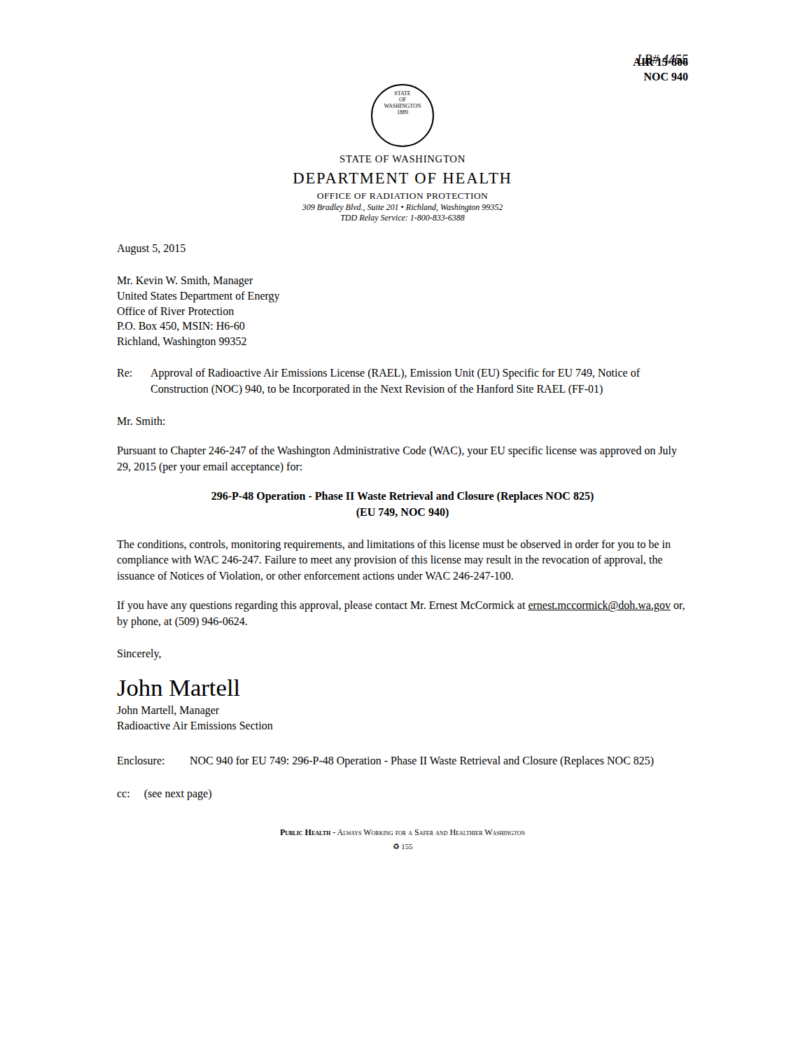LB# 4455
AIR 15-806
NOC 940
STATE
OF
WASHINGTON
1889
STATE OF WASHINGTON
DEPARTMENT OF HEALTH
OFFICE OF RADIATION PROTECTION
309 Bradley Blvd., Suite 201 • Richland, Washington 99352
TDD Relay Service: 1-800-833-6388
August 5, 2015
Mr. Kevin W. Smith, Manager
United States Department of Energy
Office of River Protection
P.O. Box 450, MSIN: H6-60
Richland, Washington 99352
Re:
Approval of Radioactive Air Emissions License (RAEL), Emission Unit (EU) Specific for EU 749, Notice of Construction (NOC) 940, to be Incorporated in the Next Revision of the Hanford Site RAEL (FF-01)
Mr. Smith:
Pursuant to Chapter 246-247 of the Washington Administrative Code (WAC), your EU specific license was approved on July 29, 2015 (per your email acceptance) for:
296-P-48 Operation - Phase II Waste Retrieval and Closure (Replaces NOC 825)
(EU 749, NOC 940)
The conditions, controls, monitoring requirements, and limitations of this license must be observed in order for you to be in compliance with WAC 246-247. Failure to meet any provision of this license may result in the revocation of approval, the issuance of Notices of Violation, or other enforcement actions under WAC 246-247-100.
If you have any questions regarding this approval, please contact Mr. Ernest McCormick at ernest.mccormick@doh.wa.gov or, by phone, at (509) 946-0624.
Sincerely,
John Martell
John Martell, Manager
Radioactive Air Emissions Section
Enclosure:
NOC 940 for EU 749: 296-P-48 Operation - Phase II Waste Retrieval and Closure (Replaces NOC 825)
cc: (see next page)
Public Health - Always Working for a Safer and Healthier Washington
♻ 155